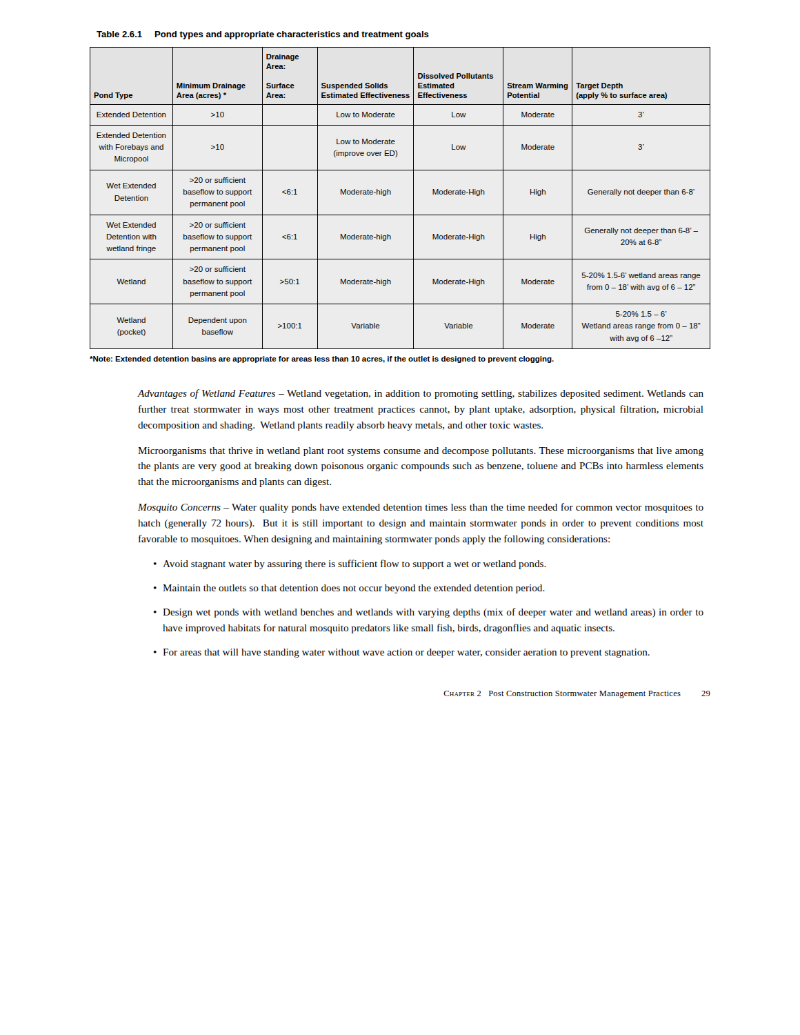Table 2.6.1 Pond types and appropriate characteristics and treatment goals
| Pond Type | Minimum Drainage Area (acres) * | Drainage Area: Surface Area: | Suspended Solids Estimated Effectiveness | Dissolved Pollutants Estimated Effectiveness | Stream Warming Potential | Target Depth (apply % to surface area) |
| --- | --- | --- | --- | --- | --- | --- |
| Extended Detention | >10 | | Low to Moderate | Low | Moderate | 3’ |
| Extended Detention with Forebays and Micropool | >10 | | Low to Moderate (improve over ED) | Low | Moderate | 3’ |
| Wet Extended Detention | >20 or sufficient baseflow to support permanent pool | <6:1 | Moderate-high | Moderate-High | High | Generally not deeper than 6-8’ |
| Wet Extended Detention with wetland fringe | >20 or sufficient baseflow to support permanent pool | <6:1 | Moderate-high | Moderate-High | High | Generally not deeper than 6-8’ – 20% at 6-8” |
| Wetland | >20 or sufficient baseflow to support permanent pool | >50:1 | Moderate-high | Moderate-High | Moderate | 5-20% 1.5-6’ wetland areas range from 0 – 18’ with avg of 6 – 12” |
| Wetland (pocket) | Dependent upon baseflow | >100:1 | Variable | Variable | Moderate | 5-20% 1.5 – 6’ Wetland areas range from 0 – 18” with avg of 6 –12” |
*Note: Extended detention basins are appropriate for areas less than 10 acres, if the outlet is designed to prevent clogging.
Advantages of Wetland Features – Wetland vegetation, in addition to promoting settling, stabilizes deposited sediment. Wetlands can further treat stormwater in ways most other treatment practices cannot, by plant uptake, adsorption, physical filtration, microbial decomposition and shading. Wetland plants readily absorb heavy metals, and other toxic wastes.
Microorganisms that thrive in wetland plant root systems consume and decompose pollutants. These microorganisms that live among the plants are very good at breaking down poisonous organic compounds such as benzene, toluene and PCBs into harmless elements that the microorganisms and plants can digest.
Mosquito Concerns – Water quality ponds have extended detention times less than the time needed for common vector mosquitoes to hatch (generally 72 hours). But it is still important to design and maintain stormwater ponds in order to prevent conditions most favorable to mosquitoes. When designing and maintaining stormwater ponds apply the following considerations:
Avoid stagnant water by assuring there is sufficient flow to support a wet or wetland ponds.
Maintain the outlets so that detention does not occur beyond the extended detention period.
Design wet ponds with wetland benches and wetlands with varying depths (mix of deeper water and wetland areas) in order to have improved habitats for natural mosquito predators like small fish, birds, dragonflies and aquatic insects.
For areas that will have standing water without wave action or deeper water, consider aeration to prevent stagnation.
Chapter 2 Post Construction Stormwater Management Practices29